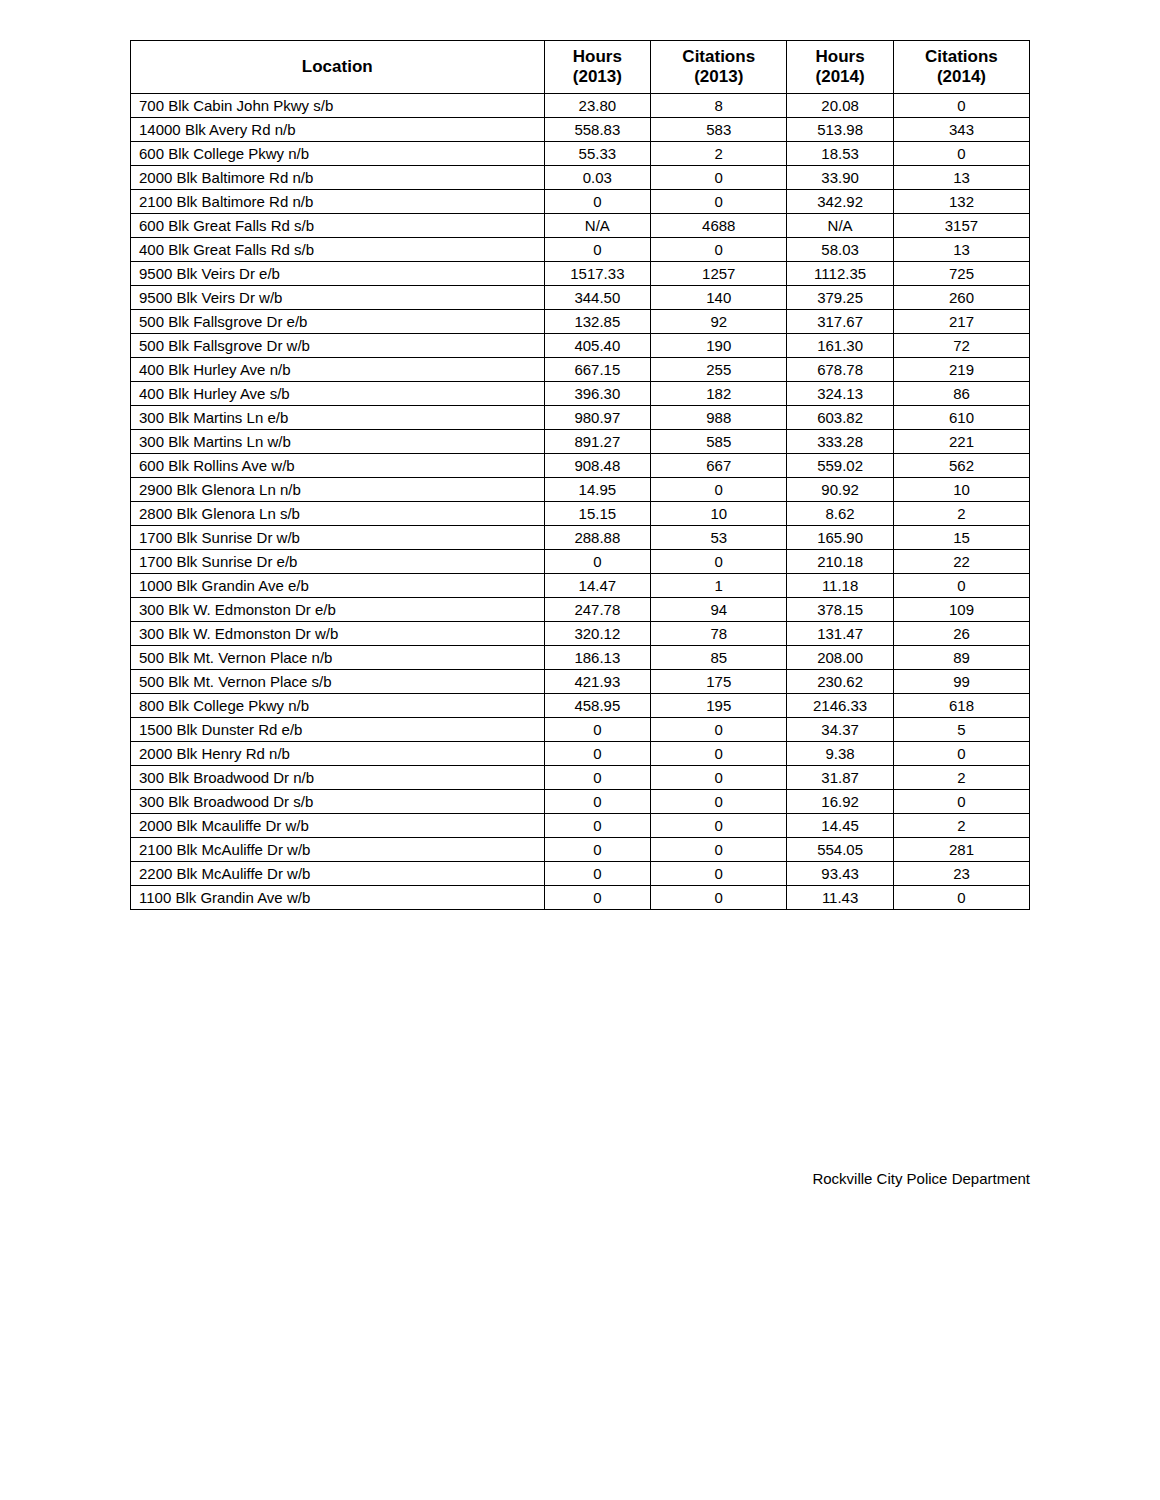| Location | Hours (2013) | Citations (2013) | Hours (2014) | Citations (2014) |
| --- | --- | --- | --- | --- |
| 700 Blk Cabin John Pkwy s/b | 23.80 | 8 | 20.08 | 0 |
| 14000 Blk Avery Rd n/b | 558.83 | 583 | 513.98 | 343 |
| 600 Blk College Pkwy n/b | 55.33 | 2 | 18.53 | 0 |
| 2000 Blk Baltimore Rd n/b | 0.03 | 0 | 33.90 | 13 |
| 2100 Blk Baltimore Rd n/b | 0 | 0 | 342.92 | 132 |
| 600 Blk Great Falls Rd s/b | N/A | 4688 | N/A | 3157 |
| 400 Blk Great Falls Rd s/b | 0 | 0 | 58.03 | 13 |
| 9500 Blk Veirs Dr e/b | 1517.33 | 1257 | 1112.35 | 725 |
| 9500 Blk Veirs Dr w/b | 344.50 | 140 | 379.25 | 260 |
| 500 Blk Fallsgrove Dr e/b | 132.85 | 92 | 317.67 | 217 |
| 500 Blk Fallsgrove Dr w/b | 405.40 | 190 | 161.30 | 72 |
| 400 Blk Hurley Ave n/b | 667.15 | 255 | 678.78 | 219 |
| 400 Blk Hurley Ave s/b | 396.30 | 182 | 324.13 | 86 |
| 300 Blk Martins Ln e/b | 980.97 | 988 | 603.82 | 610 |
| 300 Blk Martins Ln w/b | 891.27 | 585 | 333.28 | 221 |
| 600 Blk Rollins Ave w/b | 908.48 | 667 | 559.02 | 562 |
| 2900 Blk Glenora Ln n/b | 14.95 | 0 | 90.92 | 10 |
| 2800 Blk Glenora Ln s/b | 15.15 | 10 | 8.62 | 2 |
| 1700 Blk Sunrise Dr w/b | 288.88 | 53 | 165.90 | 15 |
| 1700 Blk Sunrise Dr e/b | 0 | 0 | 210.18 | 22 |
| 1000 Blk Grandin Ave e/b | 14.47 | 1 | 11.18 | 0 |
| 300 Blk W. Edmonston Dr e/b | 247.78 | 94 | 378.15 | 109 |
| 300 Blk W. Edmonston Dr w/b | 320.12 | 78 | 131.47 | 26 |
| 500 Blk Mt. Vernon Place n/b | 186.13 | 85 | 208.00 | 89 |
| 500 Blk Mt. Vernon Place s/b | 421.93 | 175 | 230.62 | 99 |
| 800 Blk College Pkwy n/b | 458.95 | 195 | 2146.33 | 618 |
| 1500 Blk Dunster Rd e/b | 0 | 0 | 34.37 | 5 |
| 2000 Blk Henry Rd n/b | 0 | 0 | 9.38 | 0 |
| 300 Blk Broadwood Dr n/b | 0 | 0 | 31.87 | 2 |
| 300 Blk Broadwood Dr s/b | 0 | 0 | 16.92 | 0 |
| 2000 Blk Mcauliffe Dr w/b | 0 | 0 | 14.45 | 2 |
| 2100 Blk McAuliffe Dr w/b | 0 | 0 | 554.05 | 281 |
| 2200 Blk McAuliffe Dr w/b | 0 | 0 | 93.43 | 23 |
| 1100 Blk Grandin Ave w/b | 0 | 0 | 11.43 | 0 |
Rockville City Police Department